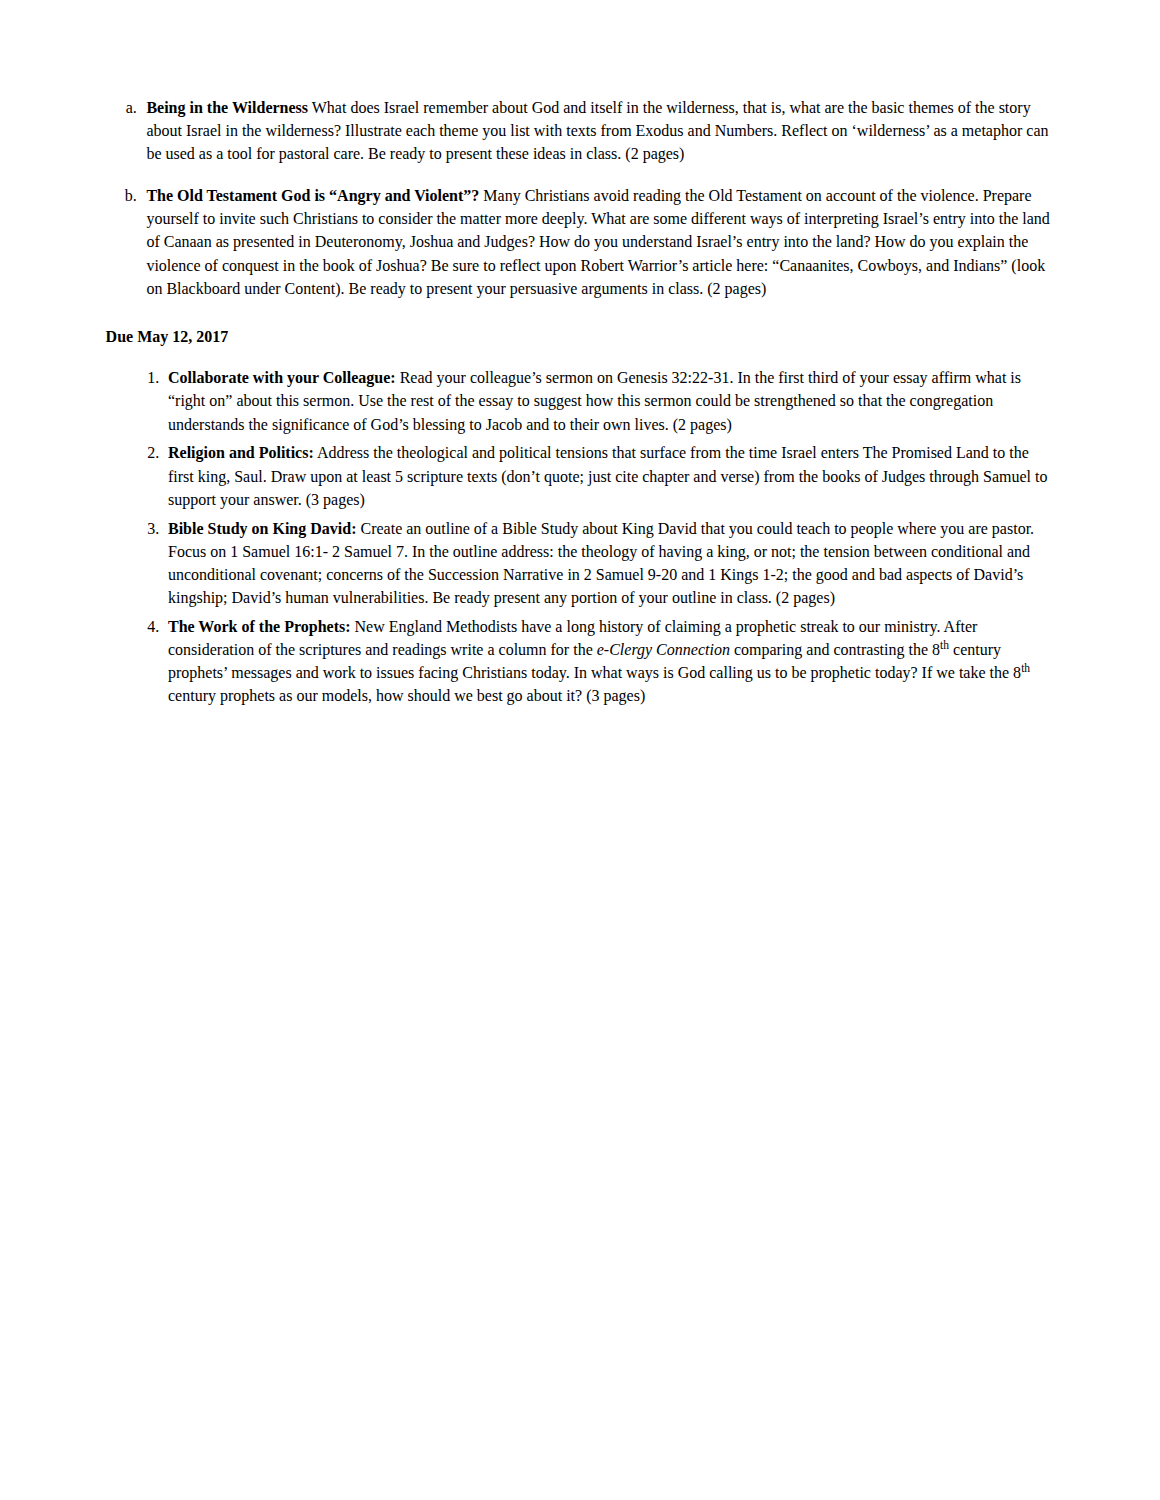Being in the Wilderness What does Israel remember about God and itself in the wilderness, that is, what are the basic themes of the story about Israel in the wilderness? Illustrate each theme you list with texts from Exodus and Numbers. Reflect on ‘wilderness’ as a metaphor can be used as a tool for pastoral care. Be ready to present these ideas in class. (2 pages)
The Old Testament God is “Angry and Violent”? Many Christians avoid reading the Old Testament on account of the violence. Prepare yourself to invite such Christians to consider the matter more deeply. What are some different ways of interpreting Israel’s entry into the land of Canaan as presented in Deuteronomy, Joshua and Judges? How do you understand Israel’s entry into the land? How do you explain the violence of conquest in the book of Joshua? Be sure to reflect upon Robert Warrior’s article here: “Canaanites, Cowboys, and Indians” (look on Blackboard under Content). Be ready to present your persuasive arguments in class. (2 pages)
Due May 12, 2017
Collaborate with your Colleague: Read your colleague’s sermon on Genesis 32:22-31. In the first third of your essay affirm what is “right on” about this sermon. Use the rest of the essay to suggest how this sermon could be strengthened so that the congregation understands the significance of God’s blessing to Jacob and to their own lives. (2 pages)
Religion and Politics: Address the theological and political tensions that surface from the time Israel enters The Promised Land to the first king, Saul. Draw upon at least 5 scripture texts (don’t quote; just cite chapter and verse) from the books of Judges through Samuel to support your answer. (3 pages)
Bible Study on King David: Create an outline of a Bible Study about King David that you could teach to people where you are pastor. Focus on 1 Samuel 16:1- 2 Samuel 7. In the outline address: the theology of having a king, or not; the tension between conditional and unconditional covenant; concerns of the Succession Narrative in 2 Samuel 9-20 and 1 Kings 1-2; the good and bad aspects of David’s kingship; David’s human vulnerabilities. Be ready present any portion of your outline in class. (2 pages)
The Work of the Prophets: New England Methodists have a long history of claiming a prophetic streak to our ministry. After consideration of the scriptures and readings write a column for the e-Clergy Connection comparing and contrasting the 8th century prophets’ messages and work to issues facing Christians today. In what ways is God calling us to be prophetic today? If we take the 8th century prophets as our models, how should we best go about it? (3 pages)